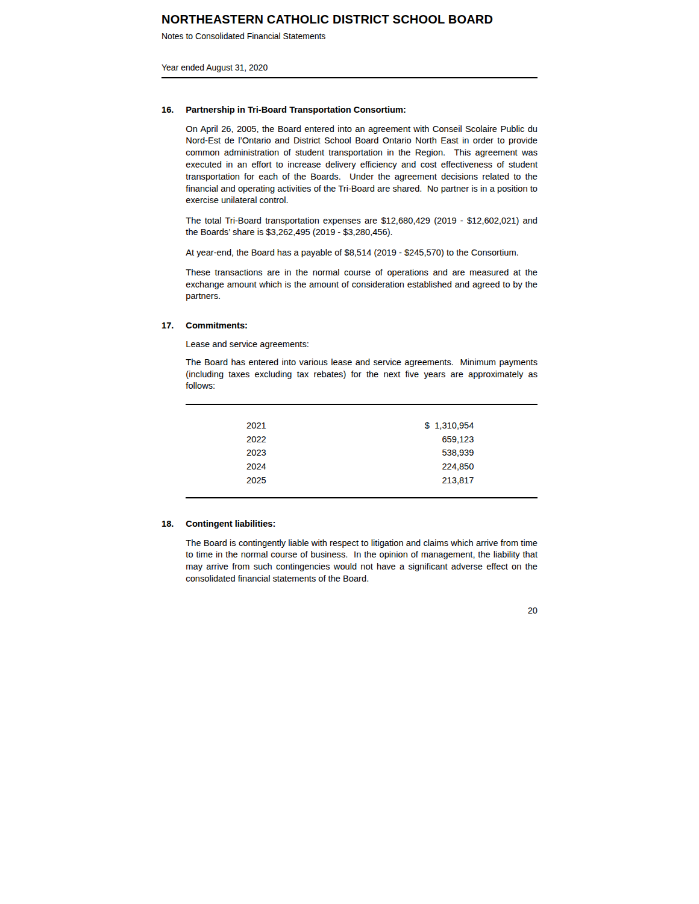NORTHEASTERN CATHOLIC DISTRICT SCHOOL BOARD
Notes to Consolidated Financial Statements
Year ended August 31, 2020
16. Partnership in Tri-Board Transportation Consortium:
On April 26, 2005, the Board entered into an agreement with Conseil Scolaire Public du Nord-Est de l’Ontario and District School Board Ontario North East in order to provide common administration of student transportation in the Region. This agreement was executed in an effort to increase delivery efficiency and cost effectiveness of student transportation for each of the Boards. Under the agreement decisions related to the financial and operating activities of the Tri-Board are shared. No partner is in a position to exercise unilateral control.
The total Tri-Board transportation expenses are $12,680,429 (2019 - $12,602,021) and the Boards’ share is $3,262,495 (2019 - $3,280,456).
At year-end, the Board has a payable of $8,514 (2019 - $245,570) to the Consortium.
These transactions are in the normal course of operations and are measured at the exchange amount which is the amount of consideration established and agreed to by the partners.
17. Commitments:
Lease and service agreements:
The Board has entered into various lease and service agreements. Minimum payments (including taxes excluding tax rebates) for the next five years are approximately as follows:
| 2021 | $ | 1,310,954 |
| 2022 | | 659,123 |
| 2023 | | 538,939 |
| 2024 | | 224,850 |
| 2025 | | 213,817 |
18. Contingent liabilities:
The Board is contingently liable with respect to litigation and claims which arrive from time to time in the normal course of business. In the opinion of management, the liability that may arrive from such contingencies would not have a significant adverse effect on the consolidated financial statements of the Board.
20